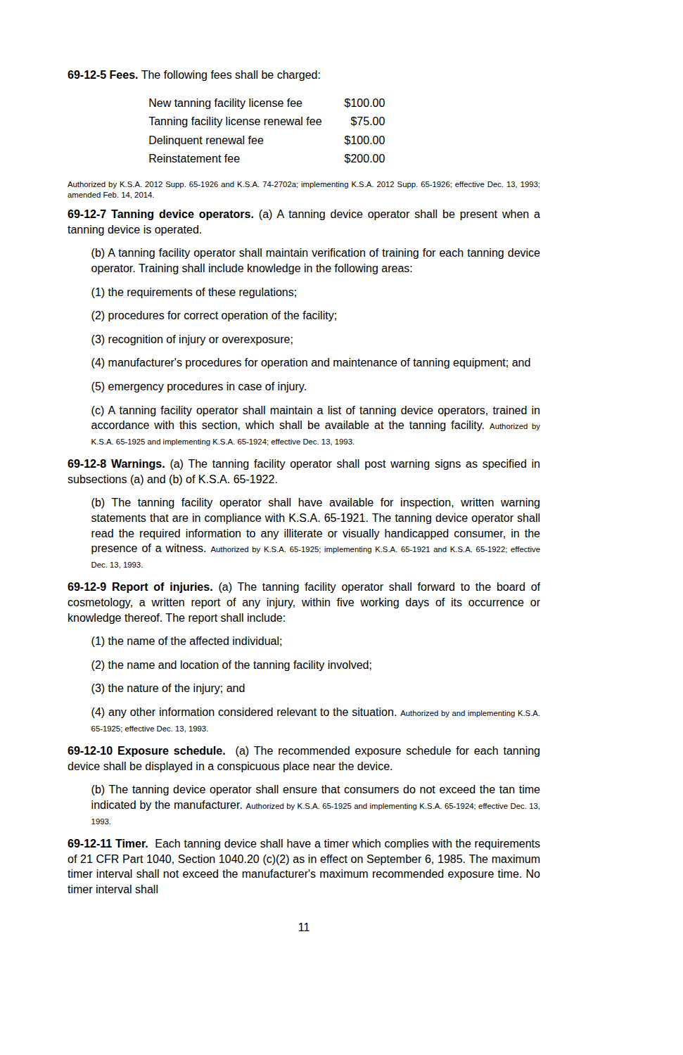69-12-5 Fees. The following fees shall be charged:
| New tanning facility license fee | $100.00 |
| Tanning facility license renewal fee | $75.00 |
| Delinquent renewal fee | $100.00 |
| Reinstatement fee | $200.00 |
Authorized by K.S.A. 2012 Supp. 65-1926 and K.S.A. 74-2702a; implementing K.S.A. 2012 Supp. 65-1926; effective Dec. 13, 1993; amended Feb. 14, 2014.
69-12-7 Tanning device operators. (a) A tanning device operator shall be present when a tanning device is operated.
(b) A tanning facility operator shall maintain verification of training for each tanning device operator. Training shall include knowledge in the following areas:
(1) the requirements of these regulations;
(2) procedures for correct operation of the facility;
(3) recognition of injury or overexposure;
(4) manufacturer's procedures for operation and maintenance of tanning equipment; and
(5) emergency procedures in case of injury.
(c) A tanning facility operator shall maintain a list of tanning device operators, trained in accordance with this section, which shall be available at the tanning facility. Authorized by K.S.A. 65-1925 and implementing K.S.A. 65-1924; effective Dec. 13, 1993.
69-12-8 Warnings. (a) The tanning facility operator shall post warning signs as specified in subsections (a) and (b) of K.S.A. 65-1922.
(b) The tanning facility operator shall have available for inspection, written warning statements that are in compliance with K.S.A. 65-1921. The tanning device operator shall read the required information to any illiterate or visually handicapped consumer, in the presence of a witness. Authorized by K.S.A. 65-1925; implementing K.S.A. 65-1921 and K.S.A. 65-1922; effective Dec. 13, 1993.
69-12-9 Report of injuries. (a) The tanning facility operator shall forward to the board of cosmetology, a written report of any injury, within five working days of its occurrence or knowledge thereof. The report shall include:
(1) the name of the affected individual;
(2) the name and location of the tanning facility involved;
(3) the nature of the injury; and
(4) any other information considered relevant to the situation. Authorized by and implementing K.S.A. 65-1925; effective Dec. 13, 1993.
69-12-10 Exposure schedule. (a) The recommended exposure schedule for each tanning device shall be displayed in a conspicuous place near the device.
(b) The tanning device operator shall ensure that consumers do not exceed the tan time indicated by the manufacturer. Authorized by K.S.A. 65-1925 and implementing K.S.A. 65-1924; effective Dec. 13, 1993.
69-12-11 Timer. Each tanning device shall have a timer which complies with the requirements of 21 CFR Part 1040, Section 1040.20 (c)(2) as in effect on September 6, 1985. The maximum timer interval shall not exceed the manufacturer's maximum recommended exposure time. No timer interval shall
11